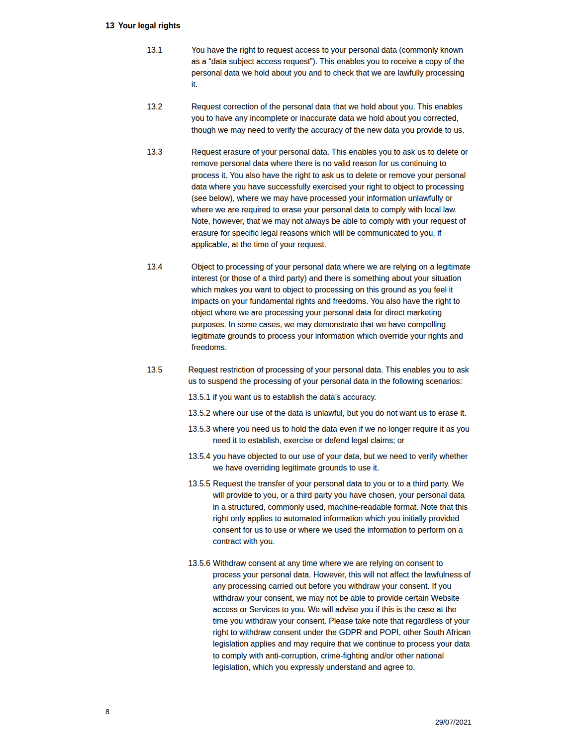13 Your legal rights
13.1 You have the right to request access to your personal data (commonly known as a “data subject access request”). This enables you to receive a copy of the personal data we hold about you and to check that we are lawfully processing it.
13.2 Request correction of the personal data that we hold about you. This enables you to have any incomplete or inaccurate data we hold about you corrected, though we may need to verify the accuracy of the new data you provide to us.
13.3 Request erasure of your personal data. This enables you to ask us to delete or remove personal data where there is no valid reason for us continuing to process it. You also have the right to ask us to delete or remove your personal data where you have successfully exercised your right to object to processing (see below), where we may have processed your information unlawfully or where we are required to erase your personal data to comply with local law. Note, however, that we may not always be able to comply with your request of erasure for specific legal reasons which will be communicated to you, if applicable, at the time of your request.
13.4 Object to processing of your personal data where we are relying on a legitimate interest (or those of a third party) and there is something about your situation which makes you want to object to processing on this ground as you feel it impacts on your fundamental rights and freedoms. You also have the right to object where we are processing your personal data for direct marketing purposes. In some cases, we may demonstrate that we have compelling legitimate grounds to process your information which override your rights and freedoms.
13.5 Request restriction of processing of your personal data. This enables you to ask us to suspend the processing of your personal data in the following scenarios:
13.5.1 if you want us to establish the data’s accuracy.
13.5.2 where our use of the data is unlawful, but you do not want us to erase it.
13.5.3 where you need us to hold the data even if we no longer require it as you need it to establish, exercise or defend legal claims; or
13.5.4 you have objected to our use of your data, but we need to verify whether we have overriding legitimate grounds to use it.
13.5.5 Request the transfer of your personal data to you or to a third party. We will provide to you, or a third party you have chosen, your personal data in a structured, commonly used, machine-readable format. Note that this right only applies to automated information which you initially provided consent for us to use or where we used the information to perform on a contract with you.
13.5.6 Withdraw consent at any time where we are relying on consent to process your personal data. However, this will not affect the lawfulness of any processing carried out before you withdraw your consent. If you withdraw your consent, we may not be able to provide certain Website access or Services to you. We will advise you if this is the case at the time you withdraw your consent. Please take note that regardless of your right to withdraw consent under the GDPR and POPI, other South African legislation applies and may require that we continue to process your data to comply with anti-corruption, crime-fighting and/or other national legislation, which you expressly understand and agree to.
8 29/07/2021